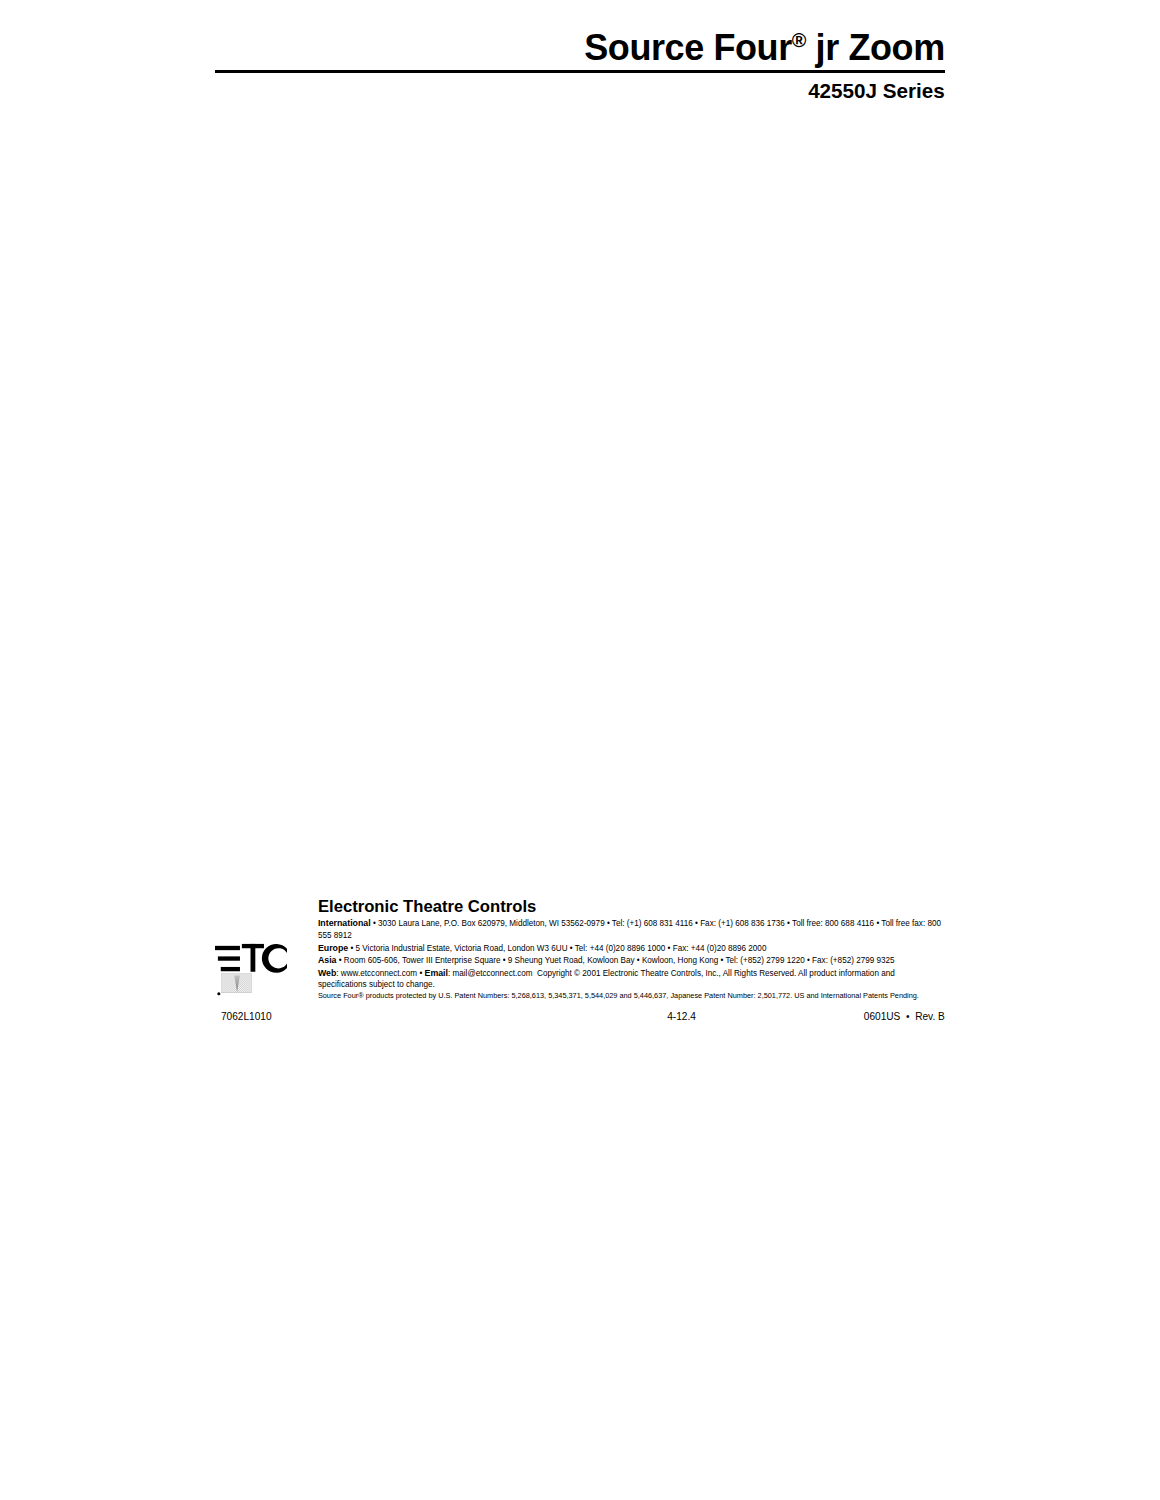Source Four® jr Zoom
42550J Series
Electronic Theatre Controls
International • 3030 Laura Lane, P.O. Box 620979, Middleton, WI 53562-0979 • Tel: (+1) 608 831 4116 • Fax: (+1) 608 836 1736 • Toll free: 800 688 4116 • Toll free fax: 800 555 8912 Europe • 5 Victoria Industrial Estate, Victoria Road, London W3 6UU • Tel: +44 (0)20 8896 1000 • Fax: +44 (0)20 8896 2000 Asia • Room 605-606, Tower III Enterprise Square • 9 Sheung Yuet Road, Kowloon Bay • Kowloon, Hong Kong • Tel: (+852) 2799 1220 • Fax: (+852) 2799 9325 Web: www.etcconnect.com • Email: mail@etcconnect.com Copyright © 2001 Electronic Theatre Controls, Inc., All Rights Reserved. All product information and specifications subject to change.
Source Four® products protected by U.S. Patent Numbers: 5,268,613, 5,345,371, 5,544,029 and 5,446,637, Japanese Patent Number: 2,501,772. US and International Patents Pending.
7062L1010
4-12.4
0601US • Rev. B